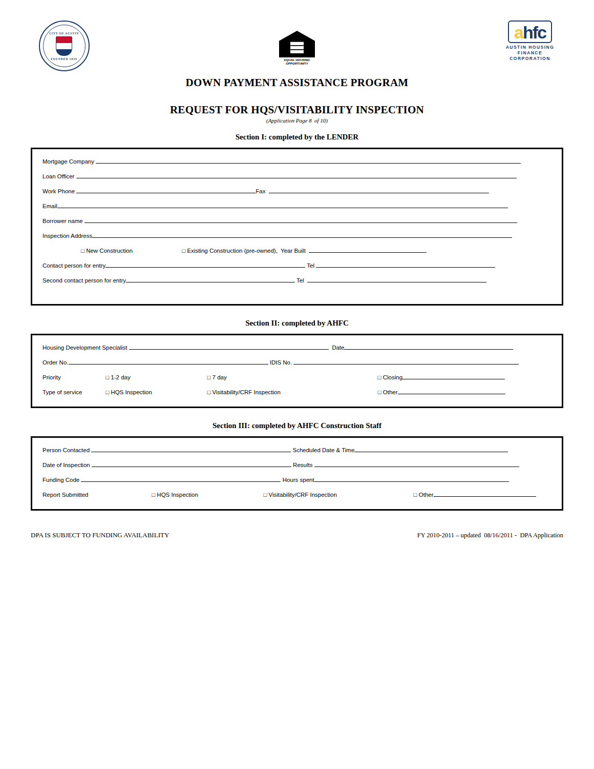CITY OF AUSTIN
FOUNDED 1839
EQUAL HOUSING
OPPORTUNITY
ahfc
AUSTIN HOUSING
FINANCE CORPORATION
DOWN PAYMENT ASSISTANCE PROGRAM
REQUEST FOR HQS/VISITABILITY INSPECTION
(Application Page 8 of 10)
Section I: completed by the LENDER
Mortgage Company
Loan Officer
Work Phone Fax
Email
Borrower name
Inspection Address
□ New Construction □ Existing Construction (pre-owned), Year Built
Contact person for entry Tel
Second contact person for entry Tel
Section II: completed by AHFC
Housing Development Specialist Date
Order No. IDIS No.
Priority □ 1-2 day □ 7 day □ Closing
Type of service □ HQS Inspection □ Visitability/CRF Inspection □ Other
Section III: completed by AHFC Construction Staff
Person Contacted Scheduled Date & Time
Date of Inspection Results
Funding Code Hours spent
Report Submitted □ HQS Inspection □ Visitability/CRF Inspection □ Other
DPA IS SUBJECT TO FUNDING AVAILABILITY
FY 2010-2011 – updated 08/16/2011 - DPA Application